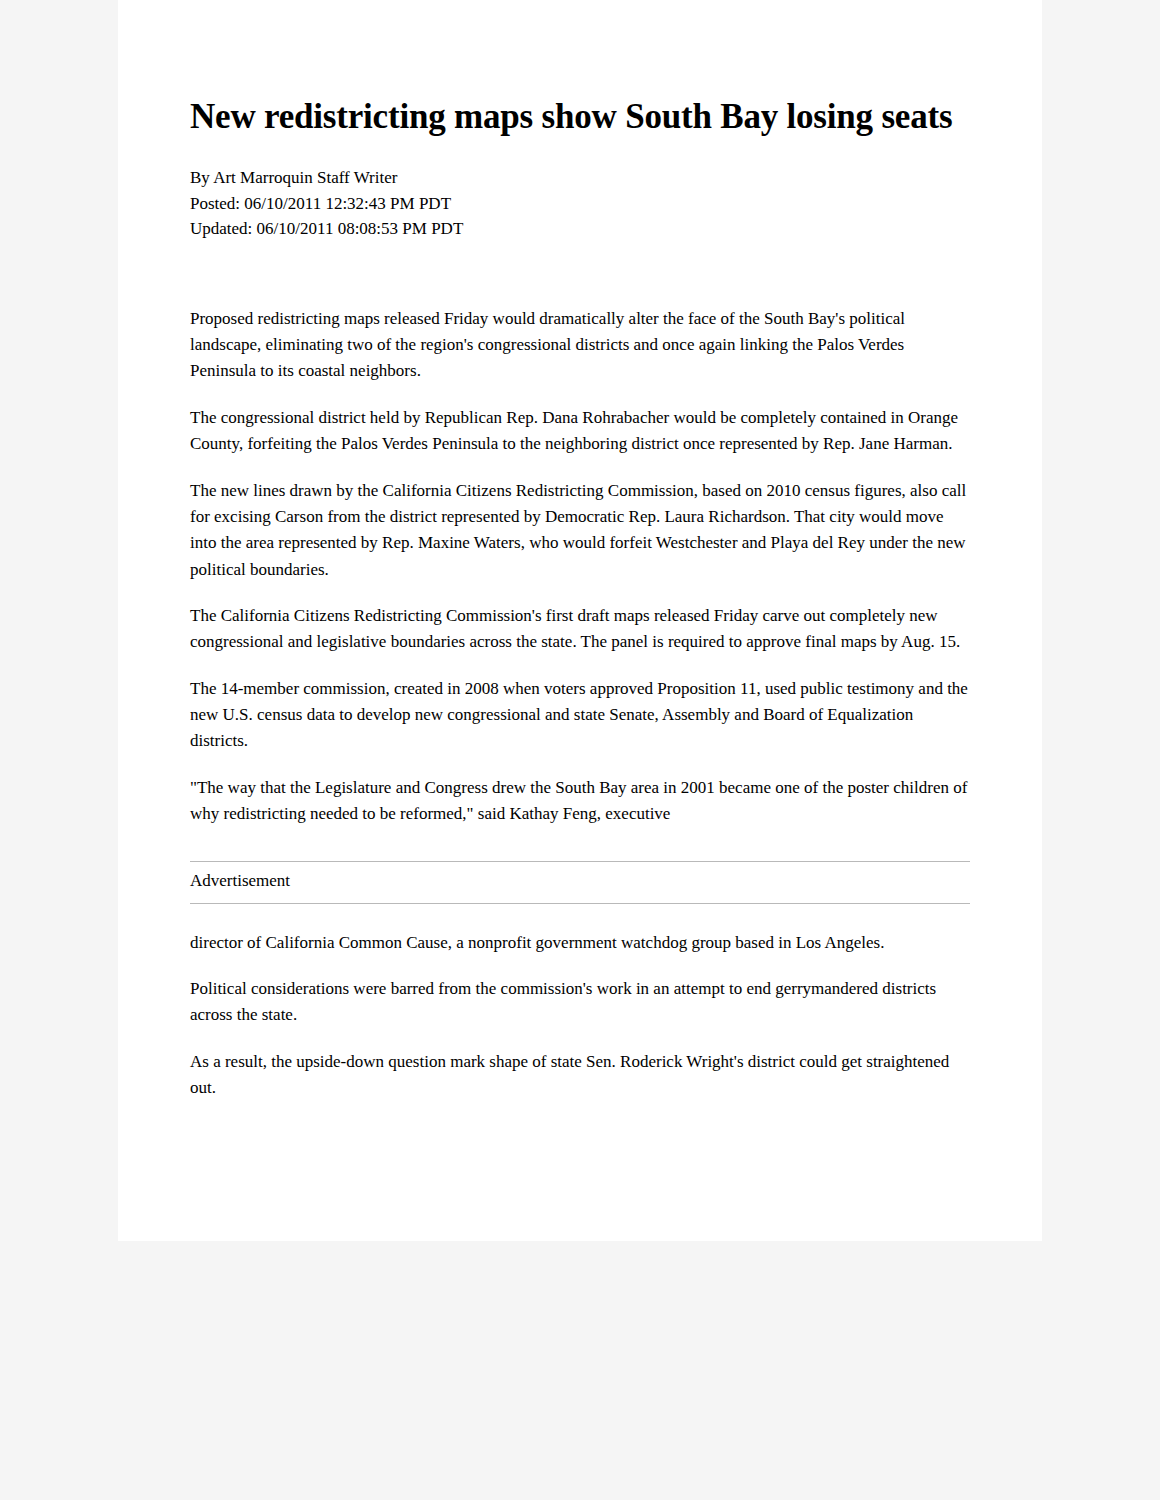New redistricting maps show South Bay losing seats
By Art Marroquin Staff Writer Posted: 06/10/2011 12:32:43 PM PDT Updated: 06/10/2011 08:08:53 PM PDT
Proposed redistricting maps released Friday would dramatically alter the face of the South Bay's political landscape, eliminating two of the region's congressional districts and once again linking the Palos Verdes Peninsula to its coastal neighbors.
The congressional district held by Republican Rep. Dana Rohrabacher would be completely contained in Orange County, forfeiting the Palos Verdes Peninsula to the neighboring district once represented by Rep. Jane Harman.
The new lines drawn by the California Citizens Redistricting Commission, based on 2010 census figures, also call for excising Carson from the district represented by Democratic Rep. Laura Richardson. That city would move into the area represented by Rep. Maxine Waters, who would forfeit Westchester and Playa del Rey under the new political boundaries.
The California Citizens Redistricting Commission's first draft maps released Friday carve out completely new congressional and legislative boundaries across the state. The panel is required to approve final maps by Aug. 15.
The 14-member commission, created in 2008 when voters approved Proposition 11, used public testimony and the new U.S. census data to develop new congressional and state Senate, Assembly and Board of Equalization districts.
"The way that the Legislature and Congress drew the South Bay area in 2001 became one of the poster children of why redistricting needed to be reformed," said Kathay Feng, executive
Advertisement
director of California Common Cause, a nonprofit government watchdog group based in Los Angeles.
Political considerations were barred from the commission's work in an attempt to end gerrymandered districts across the state.
As a result, the upside-down question mark shape of state Sen. Roderick Wright's district could get straightened out.